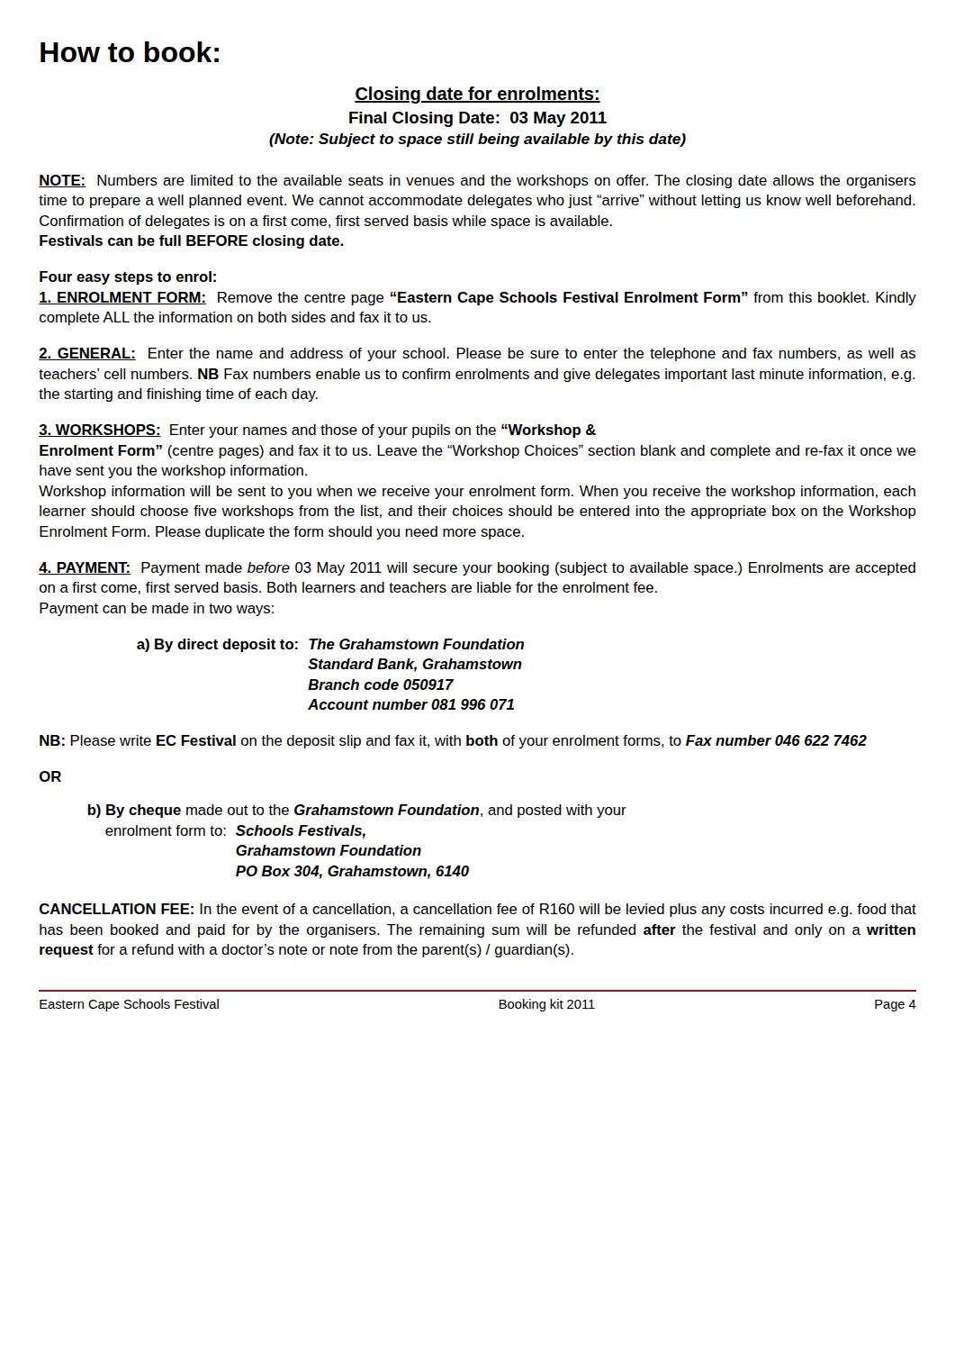How to book:
Closing date for enrolments:
Final Closing Date: 03 May 2011
(Note: Subject to space still being available by this date)
NOTE: Numbers are limited to the available seats in venues and the workshops on offer. The closing date allows the organisers time to prepare a well planned event. We cannot accommodate delegates who just “arrive” without letting us know well beforehand. Confirmation of delegates is on a first come, first served basis while space is available.
Festivals can be full BEFORE closing date.
Four easy steps to enrol:
1. ENROLMENT FORM: Remove the centre page “Eastern Cape Schools Festival Enrolment Form” from this booklet. Kindly complete ALL the information on both sides and fax it to us.
2. GENERAL: Enter the name and address of your school. Please be sure to enter the telephone and fax numbers, as well as teachers’ cell numbers. NB Fax numbers enable us to confirm enrolments and give delegates important last minute information, e.g. the starting and finishing time of each day.
3. WORKSHOPS: Enter your names and those of your pupils on the “Workshop &
Enrolment Form” (centre pages) and fax it to us. Leave the “Workshop Choices” section blank and complete and re-fax it once we have sent you the workshop information.
Workshop information will be sent to you when we receive your enrolment form. When you receive the workshop information, each learner should choose five workshops from the list, and their choices should be entered into the appropriate box on the Workshop Enrolment Form. Please duplicate the form should you need more space.
4. PAYMENT: Payment made before 03 May 2011 will secure your booking (subject to available space.) Enrolments are accepted on a first come, first served basis. Both learners and teachers are liable for the enrolment fee.
Payment can be made in two ways:
| a) By direct deposit to: | The Grahamstown Foundation |
| | Standard Bank, Grahamstown |
| | Branch code 050917 |
| | Account number 081 996 071 |
NB: Please write EC Festival on the deposit slip and fax it, with both of your enrolment forms, to Fax number 046 622 7462
OR
| b) By cheque made out to the Grahamstown Foundation , and posted with your |
| enrolment form to: | Schools Festivals, |
| | Grahamstown Foundation |
| | PO Box 304, Grahamstown, 6140 |
CANCELLATION FEE: In the event of a cancellation, a cancellation fee of R160 will be levied plus any costs incurred e.g. food that has been booked and paid for by the organisers. The remaining sum will be refunded after the festival and only on a written request for a refund with a doctor’s note or note from the parent(s) / guardian(s).
Eastern Cape Schools Festival Booking kit 2011 Page 4